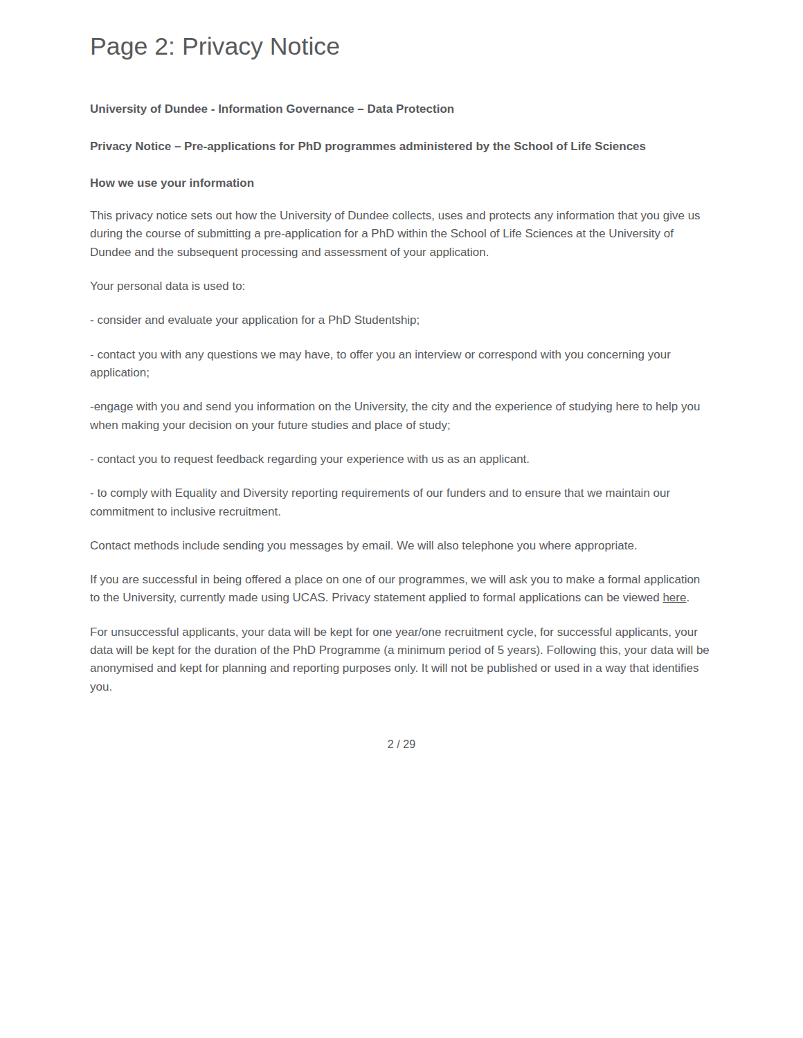Page 2: Privacy Notice
University of Dundee - Information Governance – Data Protection
Privacy Notice – Pre-applications for PhD programmes administered by the School of Life Sciences
How we use your information
This privacy notice sets out how the University of Dundee collects, uses and protects any information that you give us during the course of submitting a pre-application for a PhD within the School of Life Sciences at the University of Dundee and the subsequent processing and assessment of your application.
Your personal data is used to:
- consider and evaluate your application for a PhD Studentship;
- contact you with any questions we may have, to offer you an interview or correspond with you concerning your application;
-engage with you and send you information on the University, the city and the experience of studying here to help you when making your decision on your future studies and place of study;
- contact you to request feedback regarding your experience with us as an applicant.
- to comply with Equality and Diversity reporting requirements of our funders and to ensure that we maintain our commitment to inclusive recruitment.
Contact methods include sending you messages by email. We will also telephone you where appropriate.
If you are successful in being offered a place on one of our programmes, we will ask you to make a formal application to the University, currently made using UCAS. Privacy statement applied to formal applications can be viewed here.
For unsuccessful applicants, your data will be kept for one year/one recruitment cycle, for successful applicants, your data will be kept for the duration of the PhD Programme (a minimum period of 5 years). Following this, your data will be anonymised and kept for planning and reporting purposes only. It will not be published or used in a way that identifies you.
2 / 29